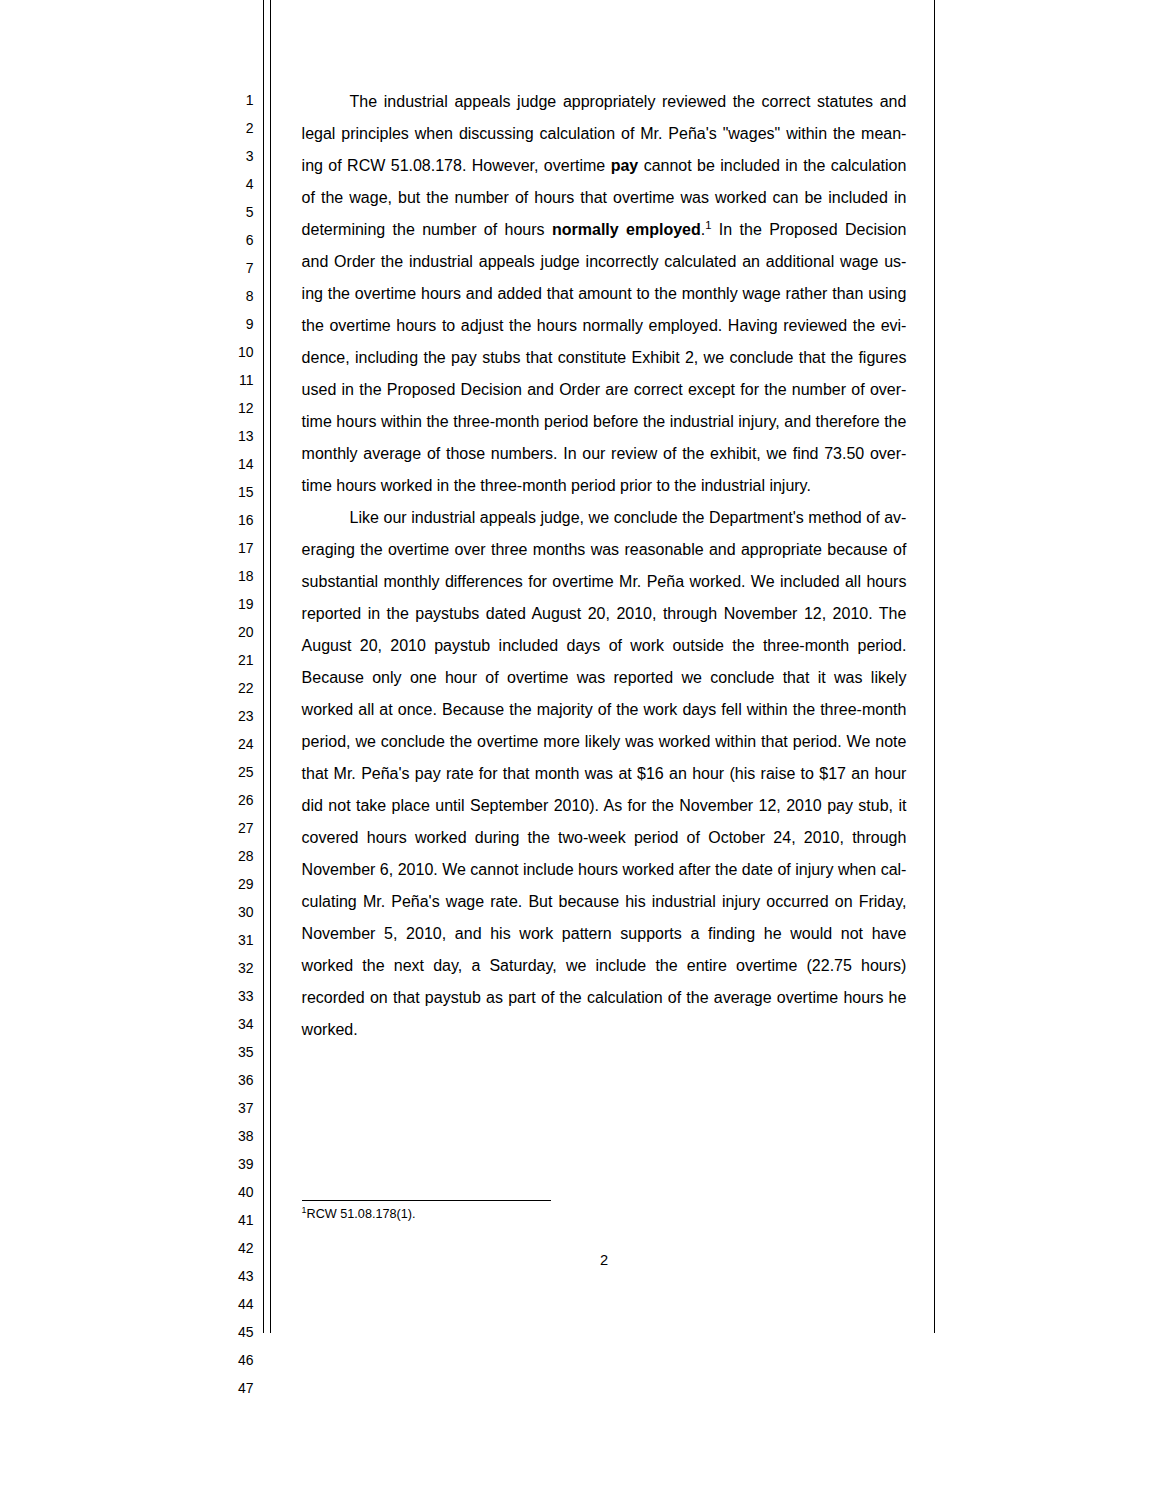1234567891011121314151617181920212223242526272829303132333435363738394041424344454647
The industrial appeals judge appropriately reviewed the correct statutes and legal principles when discussing calculation of Mr. Peña's "wages" within the meaning of RCW 51.08.178. However, overtime pay cannot be included in the calculation of the wage, but the number of hours that overtime was worked can be included in determining the number of hours normally employed.1 In the Proposed Decision and Order the industrial appeals judge incorrectly calculated an additional wage using the overtime hours and added that amount to the monthly wage rather than using the overtime hours to adjust the hours normally employed. Having reviewed the evidence, including the pay stubs that constitute Exhibit 2, we conclude that the figures used in the Proposed Decision and Order are correct except for the number of overtime hours within the three-month period before the industrial injury, and therefore the monthly average of those numbers. In our review of the exhibit, we find 73.50 overtime hours worked in the three-month period prior to the industrial injury.
Like our industrial appeals judge, we conclude the Department's method of averaging the overtime over three months was reasonable and appropriate because of substantial monthly differences for overtime Mr. Peña worked. We included all hours reported in the paystubs dated August 20, 2010, through November 12, 2010. The August 20, 2010 paystub included days of work outside the three-month period. Because only one hour of overtime was reported we conclude that it was likely worked all at once. Because the majority of the work days fell within the three-month period, we conclude the overtime more likely was worked within that period. We note that Mr. Peña's pay rate for that month was at $16 an hour (his raise to $17 an hour did not take place until September 2010). As for the November 12, 2010 pay stub, it covered hours worked during the two-week period of October 24, 2010, through November 6, 2010. We cannot include hours worked after the date of injury when calculating Mr. Peña's wage rate. But because his industrial injury occurred on Friday, November 5, 2010, and his work pattern supports a finding he would not have worked the next day, a Saturday, we include the entire overtime (22.75 hours) recorded on that paystub as part of the calculation of the average overtime hours he worked.
1RCW 51.08.178(1).
2